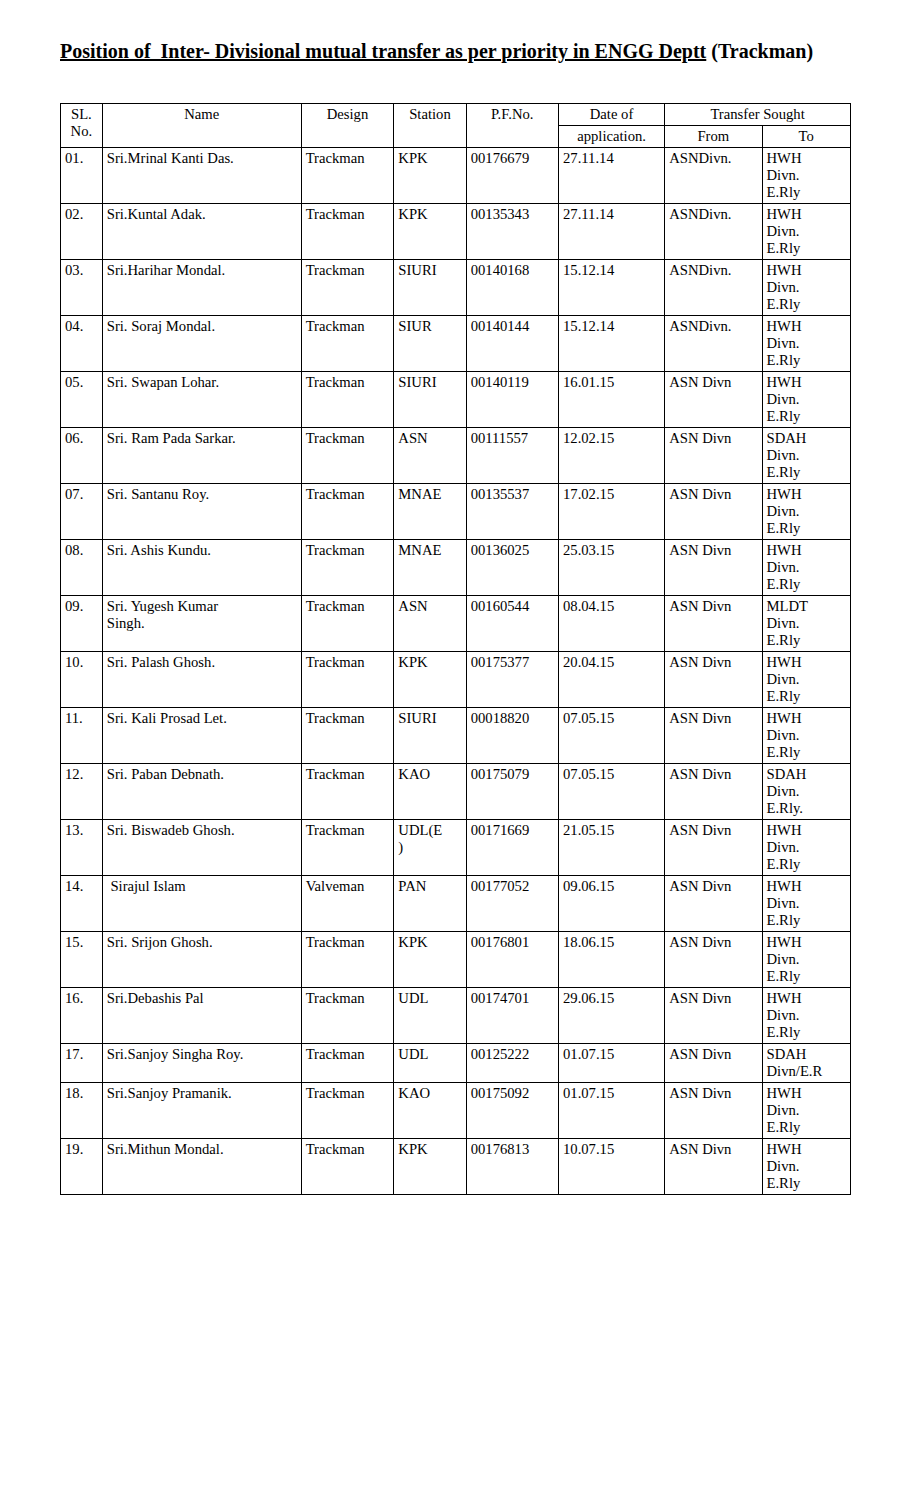Position of Inter- Divisional mutual transfer as per priority in ENGG Deptt (Trackman)
| SL. No. | Name | Design | Station | P.F.No. | Date of | Transfer Sought |
| --- | --- | --- | --- | --- | --- | --- |
| application. | From | To |
| 01. | Sri.Mrinal Kanti Das. | Trackman | KPK | 00176679 | 27.11.14 | ASNDivn. | HWH Divn. E.Rly |
| 02. | Sri.Kuntal Adak. | Trackman | KPK | 00135343 | 27.11.14 | ASNDivn. | HWH Divn. E.Rly |
| 03. | Sri.Harihar Mondal. | Trackman | SIURI | 00140168 | 15.12.14 | ASNDivn. | HWH Divn. E.Rly |
| 04. | Sri. Soraj Mondal. | Trackman | SIUR | 00140144 | 15.12.14 | ASNDivn. | HWH Divn. E.Rly |
| 05. | Sri. Swapan Lohar. | Trackman | SIURI | 00140119 | 16.01.15 | ASN Divn | HWH Divn. E.Rly |
| 06. | Sri. Ram Pada Sarkar. | Trackman | ASN | 00111557 | 12.02.15 | ASN Divn | SDAH Divn. E.Rly |
| 07. | Sri. Santanu Roy. | Trackman | MNAE | 00135537 | 17.02.15 | ASN Divn | HWH Divn. E.Rly |
| 08. | Sri. Ashis Kundu. | Trackman | MNAE | 00136025 | 25.03.15 | ASN Divn | HWH Divn. E.Rly |
| 09. | Sri. Yugesh Kumar Singh. | Trackman | ASN | 00160544 | 08.04.15 | ASN Divn | MLDT Divn. E.Rly |
| 10. | Sri. Palash Ghosh. | Trackman | KPK | 00175377 | 20.04.15 | ASN Divn | HWH Divn. E.Rly |
| 11. | Sri. Kali Prosad Let. | Trackman | SIURI | 00018820 | 07.05.15 | ASN Divn | HWH Divn. E.Rly |
| 12. | Sri. Paban Debnath. | Trackman | KAO | 00175079 | 07.05.15 | ASN Divn | SDAH Divn. E.Rly. |
| 13. | Sri. Biswadeb Ghosh. | Trackman | UDL(E ) | 00171669 | 21.05.15 | ASN Divn | HWH Divn. E.Rly |
| 14. | Sirajul Islam | Valveman | PAN | 00177052 | 09.06.15 | ASN Divn | HWH Divn. E.Rly |
| 15. | Sri. Srijon Ghosh. | Trackman | KPK | 00176801 | 18.06.15 | ASN Divn | HWH Divn. E.Rly |
| 16. | Sri.Debashis Pal | Trackman | UDL | 00174701 | 29.06.15 | ASN Divn | HWH Divn. E.Rly |
| 17. | Sri.Sanjoy Singha Roy. | Trackman | UDL | 00125222 | 01.07.15 | ASN Divn | SDAH Divn/E.R |
| 18. | Sri.Sanjoy Pramanik. | Trackman | KAO | 00175092 | 01.07.15 | ASN Divn | HWH Divn. E.Rly |
| 19. | Sri.Mithun Mondal. | Trackman | KPK | 00176813 | 10.07.15 | ASN Divn | HWH Divn. E.Rly |